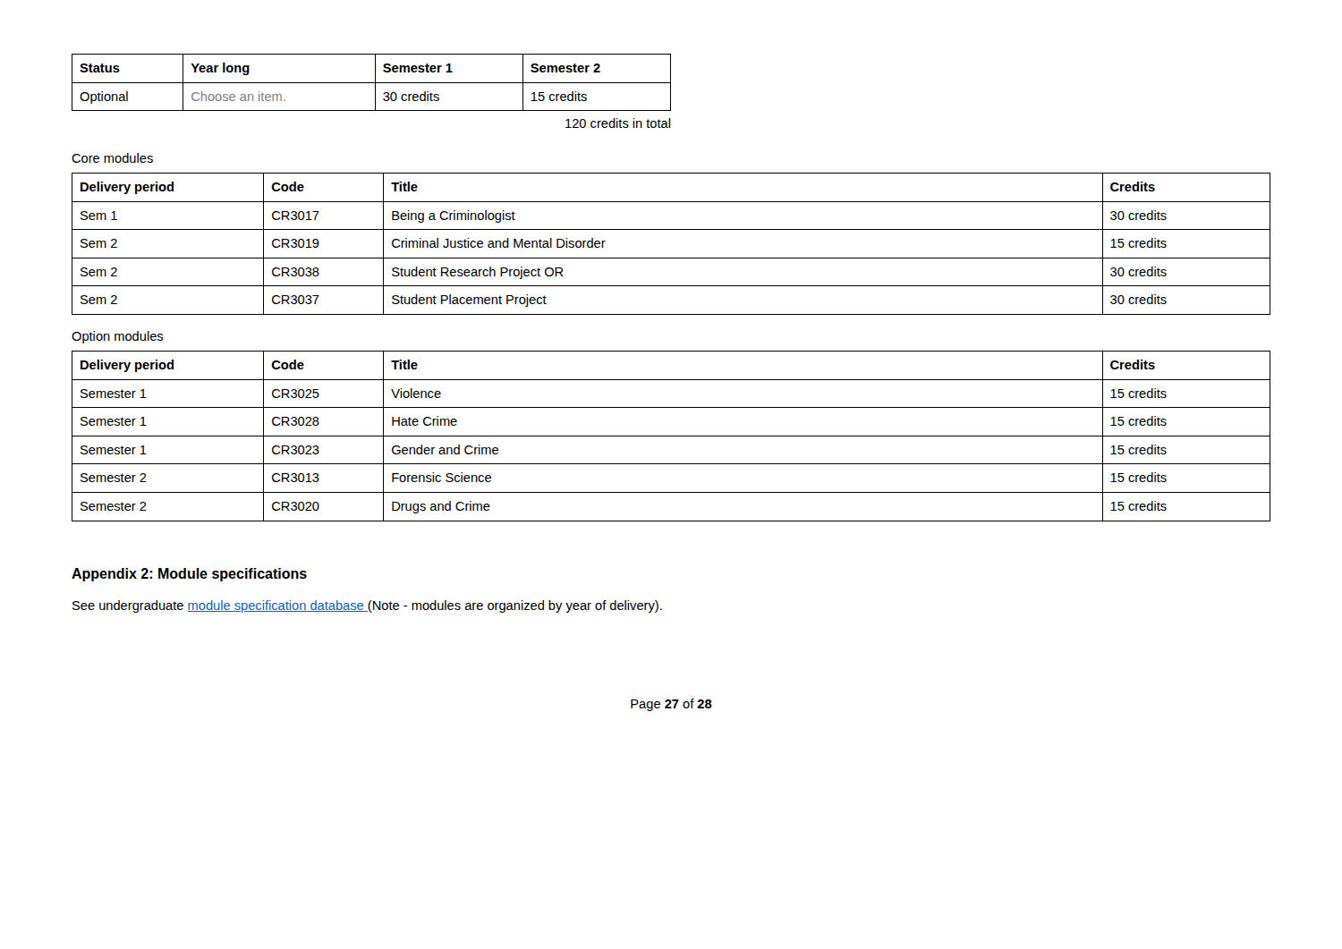| Status | Year long | Semester 1 | Semester 2 |
| --- | --- | --- | --- |
| Optional | Choose an item. | 30 credits | 15 credits |
120 credits in total
Core modules
| Delivery period | Code | Title | Credits |
| --- | --- | --- | --- |
| Sem 1 | CR3017 | Being a Criminologist | 30 credits |
| Sem 2 | CR3019 | Criminal Justice and Mental Disorder | 15 credits |
| Sem 2 | CR3038 | Student Research Project OR | 30 credits |
| Sem 2 | CR3037 | Student Placement Project | 30 credits |
Option modules
| Delivery period | Code | Title | Credits |
| --- | --- | --- | --- |
| Semester 1 | CR3025 | Violence | 15 credits |
| Semester 1 | CR3028 | Hate Crime | 15 credits |
| Semester 1 | CR3023 | Gender and Crime | 15 credits |
| Semester 2 | CR3013 | Forensic Science | 15 credits |
| Semester 2 | CR3020 | Drugs and Crime | 15 credits |
Appendix 2: Module specifications
See undergraduate module specification database (Note - modules are organized by year of delivery).
Page 27 of 28